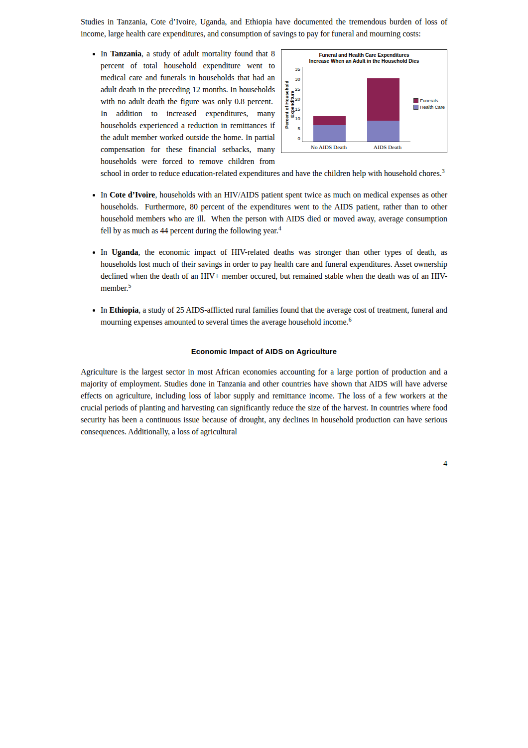Studies in Tanzania, Cote d’Ivoire, Uganda, and Ethiopia have documented the tremendous burden of loss of income, large health care expenditures, and consumption of savings to pay for funeral and mourning costs:
Funeral and Health Care Expenditures
Increase When an Adult in the Household Dies
Percent of Household
Expenditure
35 30 25 20 15 10 5 0
Funerals
Health Care
No AIDS Death AIDS Death
In Tanzania, a study of adult mortality found that 8 percent of total household expenditure went to medical care and funerals in households that had an adult death in the preceding 12 months. In households with no adult death the figure was only 0.8 percent. In addition to increased expenditures, many households experienced a reduction in remittances if the adult member worked outside the home. In partial compensation for these financial setbacks, many households were forced to remove children from school in order to reduce education-related expenditures and have the children help with household chores.3
In Cote d’Ivoire, households with an HIV/AIDS patient spent twice as much on medical expenses as other households. Furthermore, 80 percent of the expenditures went to the AIDS patient, rather than to other household members who are ill. When the person with AIDS died or moved away, average consumption fell by as much as 44 percent during the following year.4
In Uganda, the economic impact of HIV-related deaths was stronger than other types of death, as households lost much of their savings in order to pay health care and funeral expenditures. Asset ownership declined when the death of an HIV+ member occured, but remained stable when the death was of an HIV- member.5
In Ethiopia, a study of 25 AIDS-afflicted rural families found that the average cost of treatment, funeral and mourning expenses amounted to several times the average household income.6
Economic Impact of AIDS on Agriculture
Agriculture is the largest sector in most African economies accounting for a large portion of production and a majority of employment. Studies done in Tanzania and other countries have shown that AIDS will have adverse effects on agriculture, including loss of labor supply and remittance income. The loss of a few workers at the crucial periods of planting and harvesting can significantly reduce the size of the harvest. In countries where food security has been a continuous issue because of drought, any declines in household production can have serious consequences. Additionally, a loss of agricultural
4